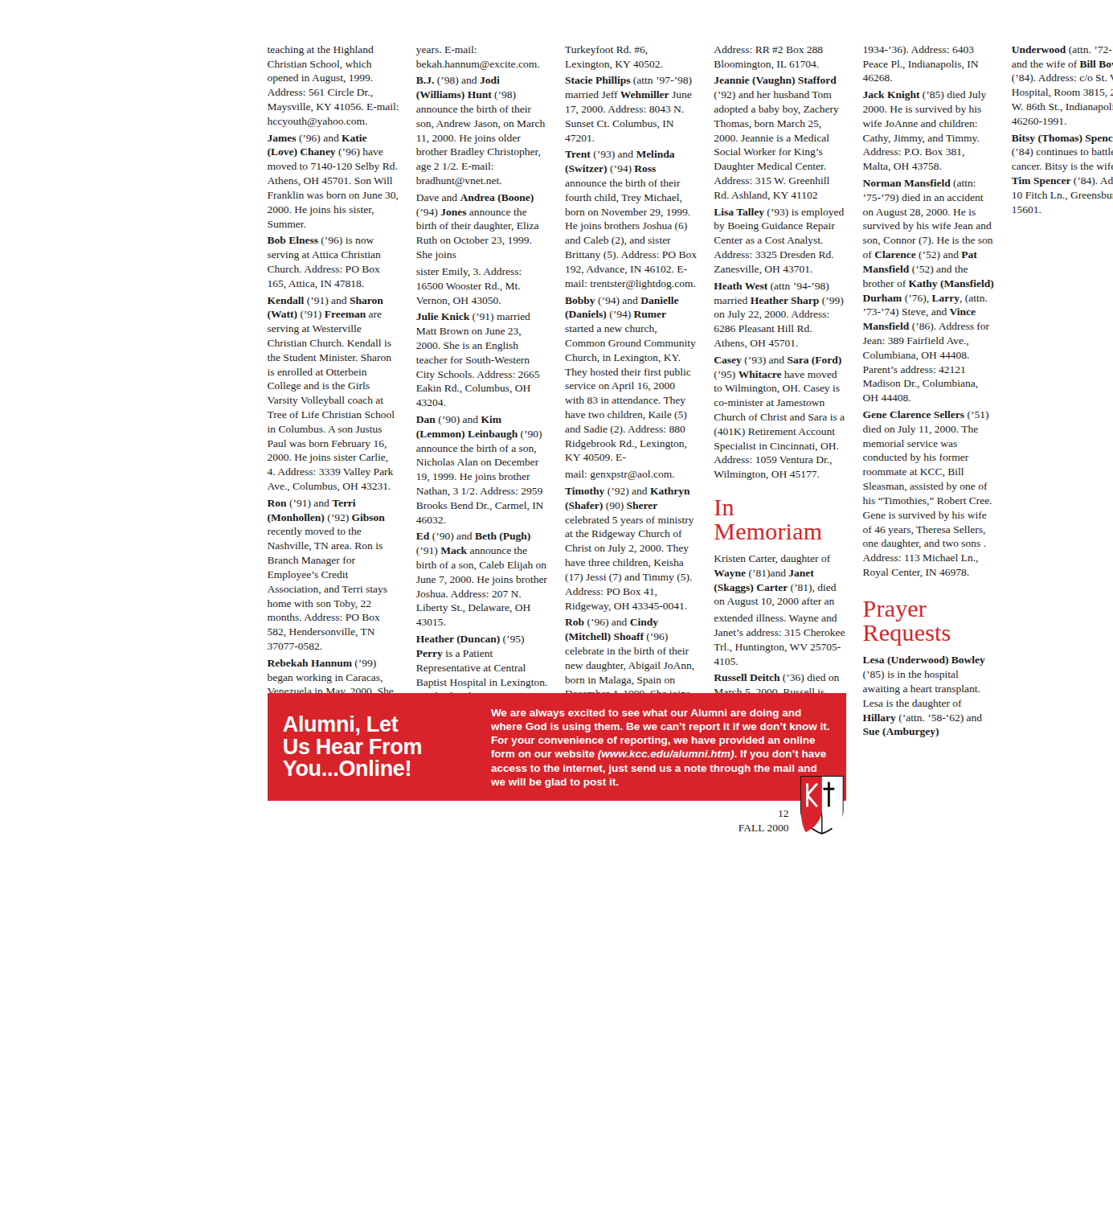teaching at the Highland Christian School, which opened in August, 1999. Address: 561 Circle Dr., Maysville, KY 41056. E-mail: hccyouth@yahoo.com.
James (’96) and Katie (Love) Chaney (’96) have moved to 7140-120 Selby Rd. Athens, OH 45701. Son Will Franklin was born on June 30, 2000. He joins his sister, Summer.
Bob Elness (’96) is now serving at Attica Christian Church. Address: PO Box 165, Attica, IN 47818.
Kendall (’91) and Sharon (Watt) (’91) Freeman are serving at Westerville Christian Church. Kendall is the Student Minister. Sharon is enrolled at Otterbein College and is the Girls Varsity Volleyball coach at Tree of Life Christian School in Columbus. A son Justus Paul was born February 16, 2000. He joins sister Carlie, 4. Address: 3339 Valley Park Ave., Columbus, OH 43231.
Ron (’91) and Terri (Monhollen) (’92) Gibson recently moved to the Nashville, TN area. Ron is Branch Manager for Employee’s Credit Association, and Terri stays home with son Toby, 22 months. Address: PO Box 582, Hendersonville, TN 37077-0582.
Rebekah Hannum (’99) began working in Caracas, Venezuela in May, 2000. She plans to be on the mission field for a minimum of two years. E-mail: bekah.hannum@excite.com.
B.J. (’98) and Jodi (Williams) Hunt (’98) announce the birth of their son, Andrew Jason, on March 11, 2000. He joins older brother Bradley Christopher, age 2 1/2. E-mail: bradhunt@vnet.net.
Dave and Andrea (Boone) (’94) Jones announce the birth of their daughter, Eliza Ruth on October 23, 1999. She joins
sister Emily, 3. Address: 16500 Wooster Rd., Mt. Vernon, OH 43050.
Julie Knick (’91) married Matt Brown on June 23, 2000. She is an English teacher for South-Western City Schools. Address: 2665 Eakin Rd., Columbus, OH 43204.
Dan (’90) and Kim (Lemmon) Leinbaugh (’90) announce the birth of a son, Nicholas Alan on December 19, 1999. He joins brother Nathan, 3 1/2. Address: 2959 Brooks Bend Dr., Carmel, IN 46032.
Ed (’90) and Beth (Pugh) (’91) Mack announce the birth of a son, Caleb Elijah on June 7, 2000. He joins brother Joshua. Address: 207 N. Liberty St., Delaware, OH 43015.
Heather (Duncan) (’95) Perry is a Patient Representative at Central Baptist Hospital in Lexington. Her husband Garry is an attorney for Lexmark International. Address: 1129 Turkeyfoot Rd. #6, Lexington, KY 40502.
Stacie Phillips (attn ’97-’98) married Jeff Wehmiller June 17, 2000. Address: 8043 N. Sunset Ct. Columbus, IN 47201.
Trent (’93) and Melinda (Switzer) (’94) Ross announce the birth of their fourth child, Trey Michael, born on November 29, 1999. He joins brothers Joshua (6) and Caleb (2), and sister Brittany (5). Address: PO Box 192, Advance, IN 46102. E-mail: trentster@lightdog.com.
Bobby (’94) and Danielle (Daniels) (’94) Rumer started a new church, Common Ground Community Church, in Lexington, KY. They hosted their first public service on April 16, 2000 with 83 in attendance. They have two children, Kaile (5) and Sadie (2). Address: 880 Ridgebrook Rd., Lexington, KY 40509. E-
mail: genxpstr@aol.com.
Timothy (’92) and Kathryn (Shafer) (90) Sherer celebrated 5 years of ministry at the Ridgeway Church of Christ on July 2, 2000. They have three children, Keisha (17) Jessi (7) and Timmy (5). Address: PO Box 41, Ridgeway, OH 43345-0041.
Rob (’96) and Cindy (Mitchell) Shoaff (’96) celebrate in the birth of their new daughter, Abigail JoAnn, born in Malaga, Spain on December 4, 1999. She joins her brother, Samuel, (2). Address: RR #2 Box 288 Bloomington, IL 61704.
Jeannie (Vaughn) Stafford (’92) and her husband Tom adopted a baby boy, Zachery Thomas, born March 25, 2000. Jeannie is a Medical Social Worker for King’s Daughter Medical Center. Address: 315 W. Greenhill Rd. Ashland, KY 41102
Lisa Talley (’93) is employed by Boeing Guidance Repair Center as a Cost Analyst. Address: 3325 Dresden Rd. Zanesville, OH 43701.
Heath West (attn ’94-’98) married Heather Sharp (’99) on July 22, 2000. Address: 6286 Pleasant Hill Rd. Athens, OH 45701.
Casey (’93) and Sara (Ford) (’95) Whitacre have moved to Wilmington, OH. Casey is co-minister at Jamestown Church of Christ and Sara is a (401K) Retirement Account Specialist in Cincinnati, OH. Address: 1059 Ventura Dr., Wilmington, OH 45177.
In Memoriam
Kristen Carter, daughter of Wayne (’81)and Janet (Skaggs) Carter (’81), died on August 10, 2000 after an
extended illness. Wayne and Janet’s address: 315 Cherokee Trl., Huntington, WV 25705-4105.
Russell Deitch (’36) died on March 5, 2000. Russell is survived by his wife Dorothy (Darrah) Deitch (attn: 1934-’36). Address: 6403 Peace Pl., Indianapolis, IN 46268.
Jack Knight (’85) died July 2000. He is survived by his wife JoAnne and children: Cathy, Jimmy, and Timmy. Address: P.O. Box 381, Malta, OH 43758.
Norman Mansfield (attn: ’75-’79) died in an accident on August 28, 2000. He is survived by his wife Jean and son, Connor (7). He is the son of Clarence (’52) and Pat Mansfield (’52) and the brother of Kathy (Mansfield) Durham (’76), Larry, (attn. ’73-’74) Steve, and Vince Mansfield (’86). Address for Jean: 389 Fairfield Ave., Columbiana, OH 44408. Parent’s address: 42121 Madison Dr., Columbiana, OH 44408.
Gene Clarence Sellers (’51) died on July 11, 2000. The memorial service was conducted by his former roommate at KCC, Bill Sleasman, assisted by one of his “Timothies,” Robert Cree. Gene is survived by his wife of 46 years, Theresa Sellers, one daughter, and two sons . Address: 113 Michael Ln., Royal Center, IN 46978.
Prayer Requests
Lesa (Underwood) Bowley (’85) is in the hospital awaiting a heart transplant. Lesa is the daughter of Hillary (’attn. ’58-’62) and Sue (Amburgey) Underwood (attn. ’72-’75) and the wife of Bill Bowley (’84). Address: c/o St. Vincent Hospital, Room 3815, 2001 W. 86th St., Indianapolis, IN 46260-1991.
Bitsy (Thomas) Spencer (’84) continues to battle cancer. Bitsy is the wife of Tim Spencer (’84). Address: 10 Fitch Ln., Greensburg, PA 15601.
Alumni, Let
Us Hear From
You...Online!
We are always excited to see what our Alumni are doing and where God is using them. Be we can’t report it if we don’t know it. For your convenience of reporting, we have provided an online form on our website (www.kcc.edu/alumni.htm). If you don’t have access to the internet, just send us a note through the mail and we will be glad to post it.
12
FALL 2000